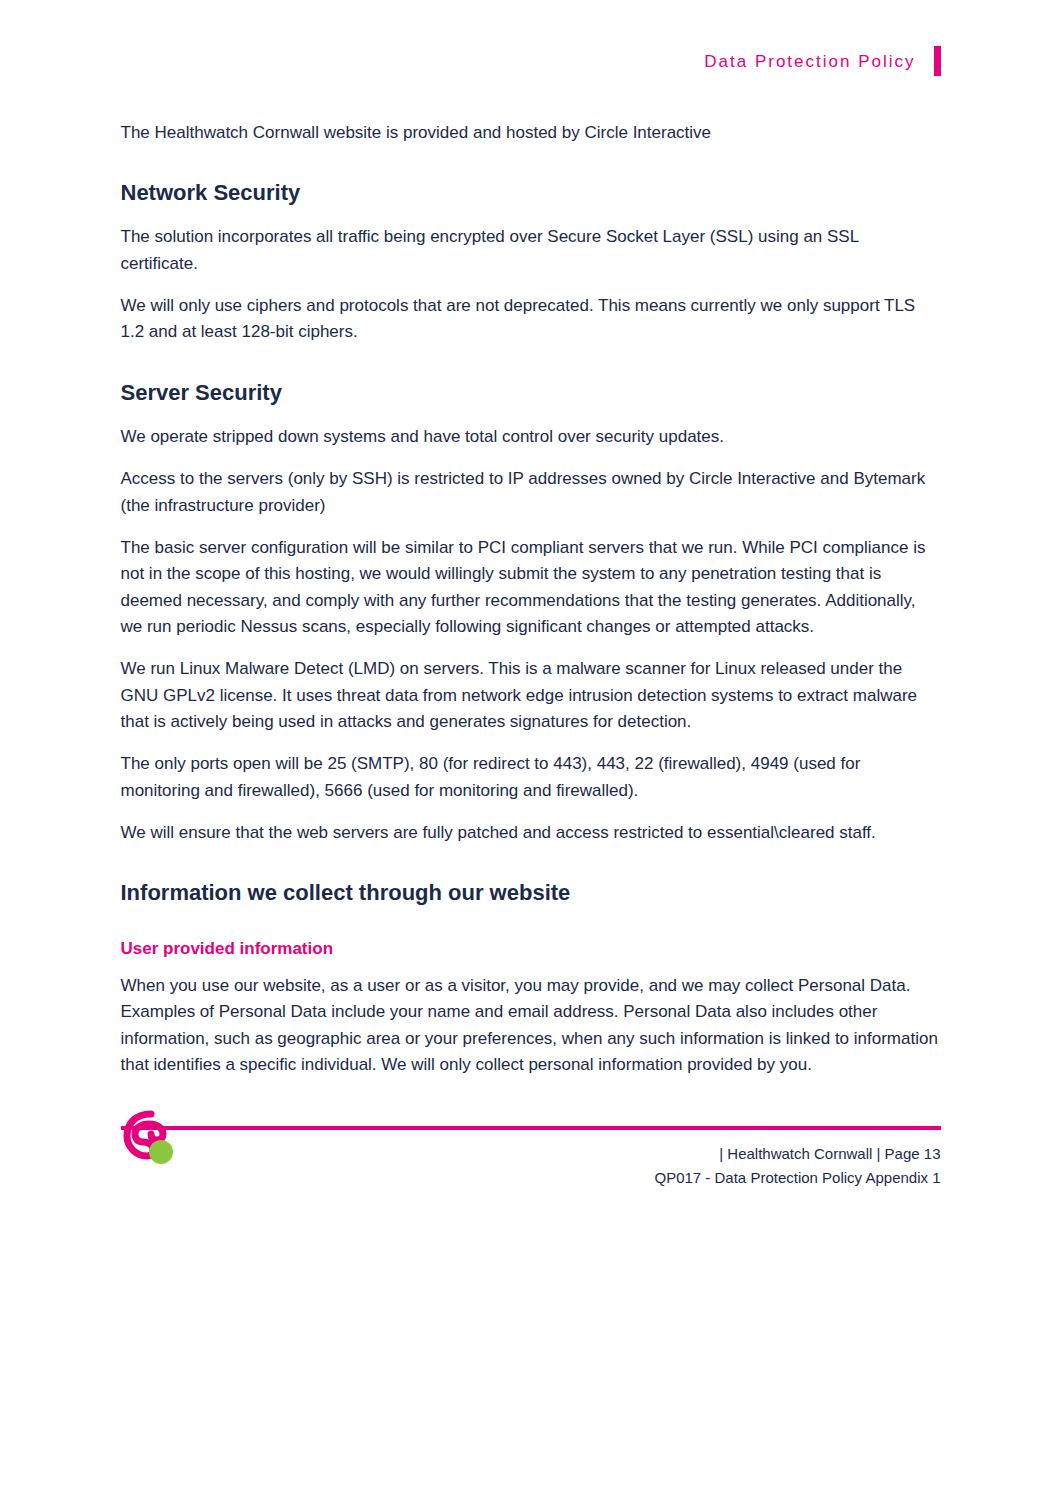Data Protection Policy
The Healthwatch Cornwall website is provided and hosted by Circle Interactive
Network Security
The solution incorporates all traffic being encrypted over Secure Socket Layer (SSL) using an SSL certificate.
We will only use ciphers and protocols that are not deprecated. This means currently we only support TLS 1.2 and at least 128-bit ciphers.
Server Security
We operate stripped down systems and have total control over security updates.
Access to the servers (only by SSH) is restricted to IP addresses owned by Circle Interactive and Bytemark (the infrastructure provider)
The basic server configuration will be similar to PCI compliant servers that we run. While PCI compliance is not in the scope of this hosting, we would willingly submit the system to any penetration testing that is deemed necessary, and comply with any further recommendations that the testing generates. Additionally, we run periodic Nessus scans, especially following significant changes or attempted attacks.
We run Linux Malware Detect (LMD) on servers. This is a malware scanner for Linux released under the GNU GPLv2 license. It uses threat data from network edge intrusion detection systems to extract malware that is actively being used in attacks and generates signatures for detection.
The only ports open will be 25 (SMTP), 80 (for redirect to 443), 443, 22 (firewalled), 4949 (used for monitoring and firewalled), 5666 (used for monitoring and firewalled).
We will ensure that the web servers are fully patched and access restricted to essential\cleared staff.
Information we collect through our website
User provided information
When you use our website, as a user or as a visitor, you may provide, and we may collect Personal Data. Examples of Personal Data include your name and email address. Personal Data also includes other information, such as geographic area or your preferences, when any such information is linked to information that identifies a specific individual. We will only collect personal information provided by you.
| Healthwatch Cornwall | Page 13
QP017 - Data Protection Policy Appendix 1